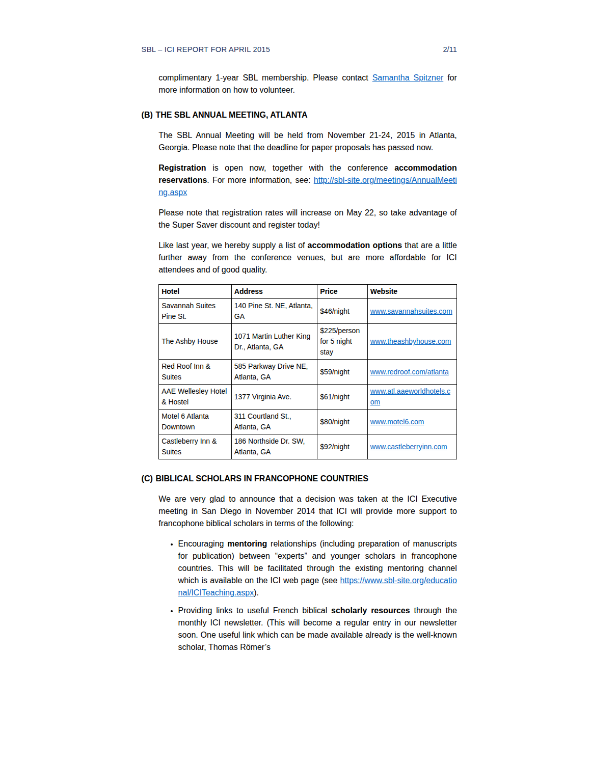SBL – ICI REPORT FOR APRIL 2015 2/11
complimentary 1-year SBL membership. Please contact Samantha Spitzner for more information on how to volunteer.
(b) THE SBL ANNUAL MEETING, ATLANTA
The SBL Annual Meeting will be held from November 21-24, 2015 in Atlanta, Georgia. Please note that the deadline for paper proposals has passed now.
Registration is open now, together with the conference accommodation reservations. For more information, see: http://sbl-site.org/meetings/AnnualMeeting.aspx
Please note that registration rates will increase on May 22, so take advantage of the Super Saver discount and register today!
Like last year, we hereby supply a list of accommodation options that are a little further away from the conference venues, but are more affordable for ICI attendees and of good quality.
| Hotel | Address | Price | Website |
| --- | --- | --- | --- |
| Savannah Suites Pine St. | 140 Pine St. NE, Atlanta, GA | $46/night | www.savannahsuites.com |
| The Ashby House | 1071 Martin Luther King Dr., Atlanta, GA | $225/person for 5 night stay | www.theashbyhouse.com |
| Red Roof Inn & Suites | 585 Parkway Drive NE, Atlanta, GA | $59/night | www.redroof.com/atlanta |
| AAE Wellesley Hotel & Hostel | 1377 Virginia Ave. | $61/night | www.atl.aaeworldhotels.com |
| Motel 6 Atlanta Downtown | 311 Courtland St., Atlanta, GA | $80/night | www.motel6.com |
| Castleberry Inn & Suites | 186 Northside Dr. SW, Atlanta, GA | $92/night | www.castleberryinn.com |
(c) BIBLICAL SCHOLARS IN FRANCOPHONE COUNTRIES
We are very glad to announce that a decision was taken at the ICI Executive meeting in San Diego in November 2014 that ICI will provide more support to francophone biblical scholars in terms of the following:
Encouraging mentoring relationships (including preparation of manuscripts for publication) between “experts” and younger scholars in francophone countries. This will be facilitated through the existing mentoring channel which is available on the ICI web page (see https://www.sbl-site.org/educational/ICITeaching.aspx).
Providing links to useful French biblical scholarly resources through the monthly ICI newsletter. (This will become a regular entry in our newsletter soon. One useful link which can be made available already is the well-known scholar, Thomas Römer’s